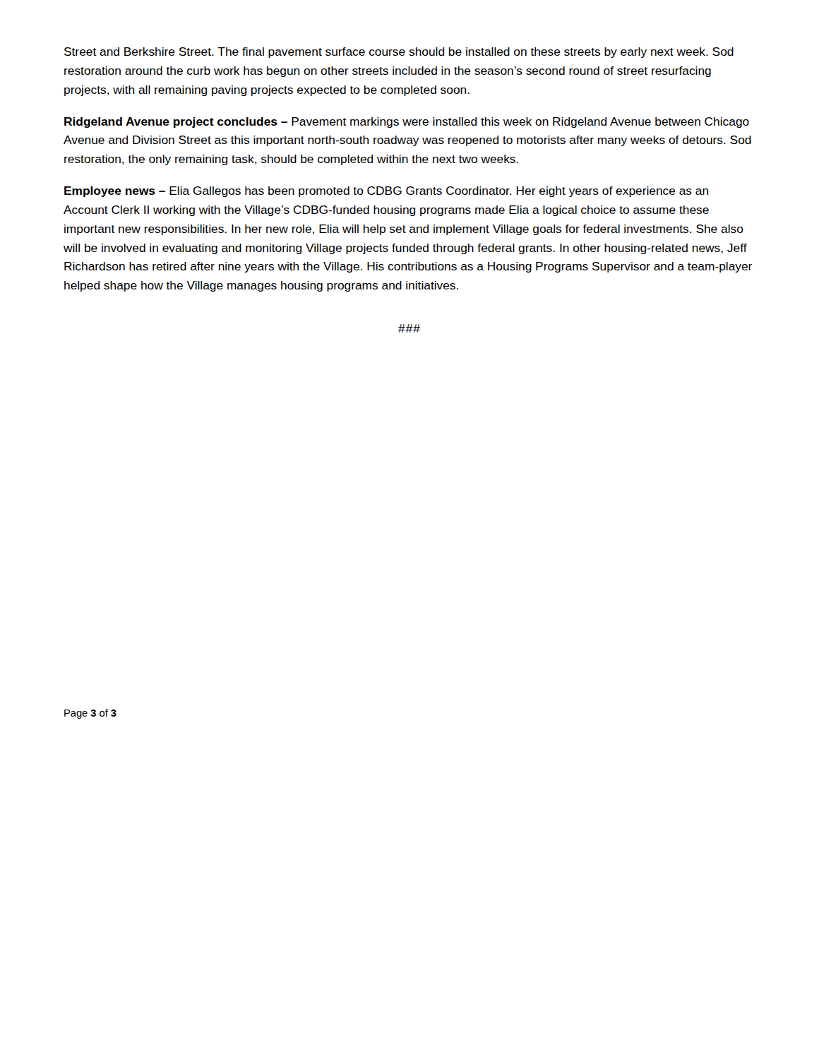Street and Berkshire Street. The final pavement surface course should be installed on these streets by early next week. Sod restoration around the curb work has begun on other streets included in the season’s second round of street resurfacing projects, with all remaining paving projects expected to be completed soon.
Ridgeland Avenue project concludes – Pavement markings were installed this week on Ridgeland Avenue between Chicago Avenue and Division Street as this important north-south roadway was reopened to motorists after many weeks of detours. Sod restoration, the only remaining task, should be completed within the next two weeks.
Employee news – Elia Gallegos has been promoted to CDBG Grants Coordinator. Her eight years of experience as an Account Clerk II working with the Village’s CDBG-funded housing programs made Elia a logical choice to assume these important new responsibilities. In her new role, Elia will help set and implement Village goals for federal investments. She also will be involved in evaluating and monitoring Village projects funded through federal grants. In other housing-related news, Jeff Richardson has retired after nine years with the Village. His contributions as a Housing Programs Supervisor and a team-player helped shape how the Village manages housing programs and initiatives.
###
Page 3 of 3